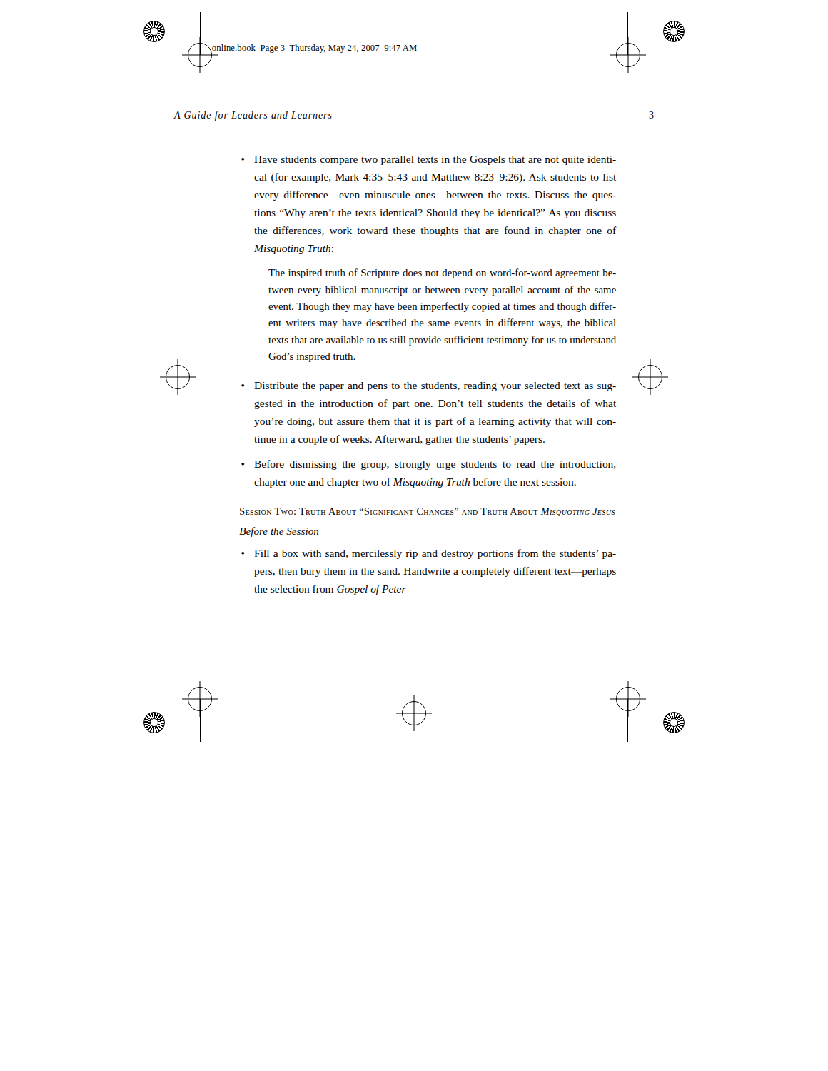online.book Page 3 Thursday, May 24, 2007 9:47 AM
A Guide for Leaders and Learners 3
Have students compare two parallel texts in the Gospels that are not quite identical (for example, Mark 4:35–5:43 and Matthew 8:23–9:26). Ask students to list every difference—even minuscule ones—between the texts. Discuss the questions “Why aren’t the texts identical? Should they be identical?” As you discuss the differences, work toward these thoughts that are found in chapter one of Misquoting Truth:
The inspired truth of Scripture does not depend on word-for-word agreement between every biblical manuscript or between every parallel account of the same event. Though they may have been imperfectly copied at times and though different writers may have described the same events in different ways, the biblical texts that are available to us still provide sufficient testimony for us to understand God’s inspired truth.
Distribute the paper and pens to the students, reading your selected text as suggested in the introduction of part one. Don’t tell students the details of what you’re doing, but assure them that it is part of a learning activity that will continue in a couple of weeks. Afterward, gather the students’ papers.
Before dismissing the group, strongly urge students to read the introduction, chapter one and chapter two of Misquoting Truth before the next session.
Session Two: Truth About “Significant Changes” and Truth About Misquoting Jesus
Before the Session
Fill a box with sand, mercilessly rip and destroy portions from the students’ papers, then bury them in the sand. Handwrite a completely different text—perhaps the selection from Gospel of Peter